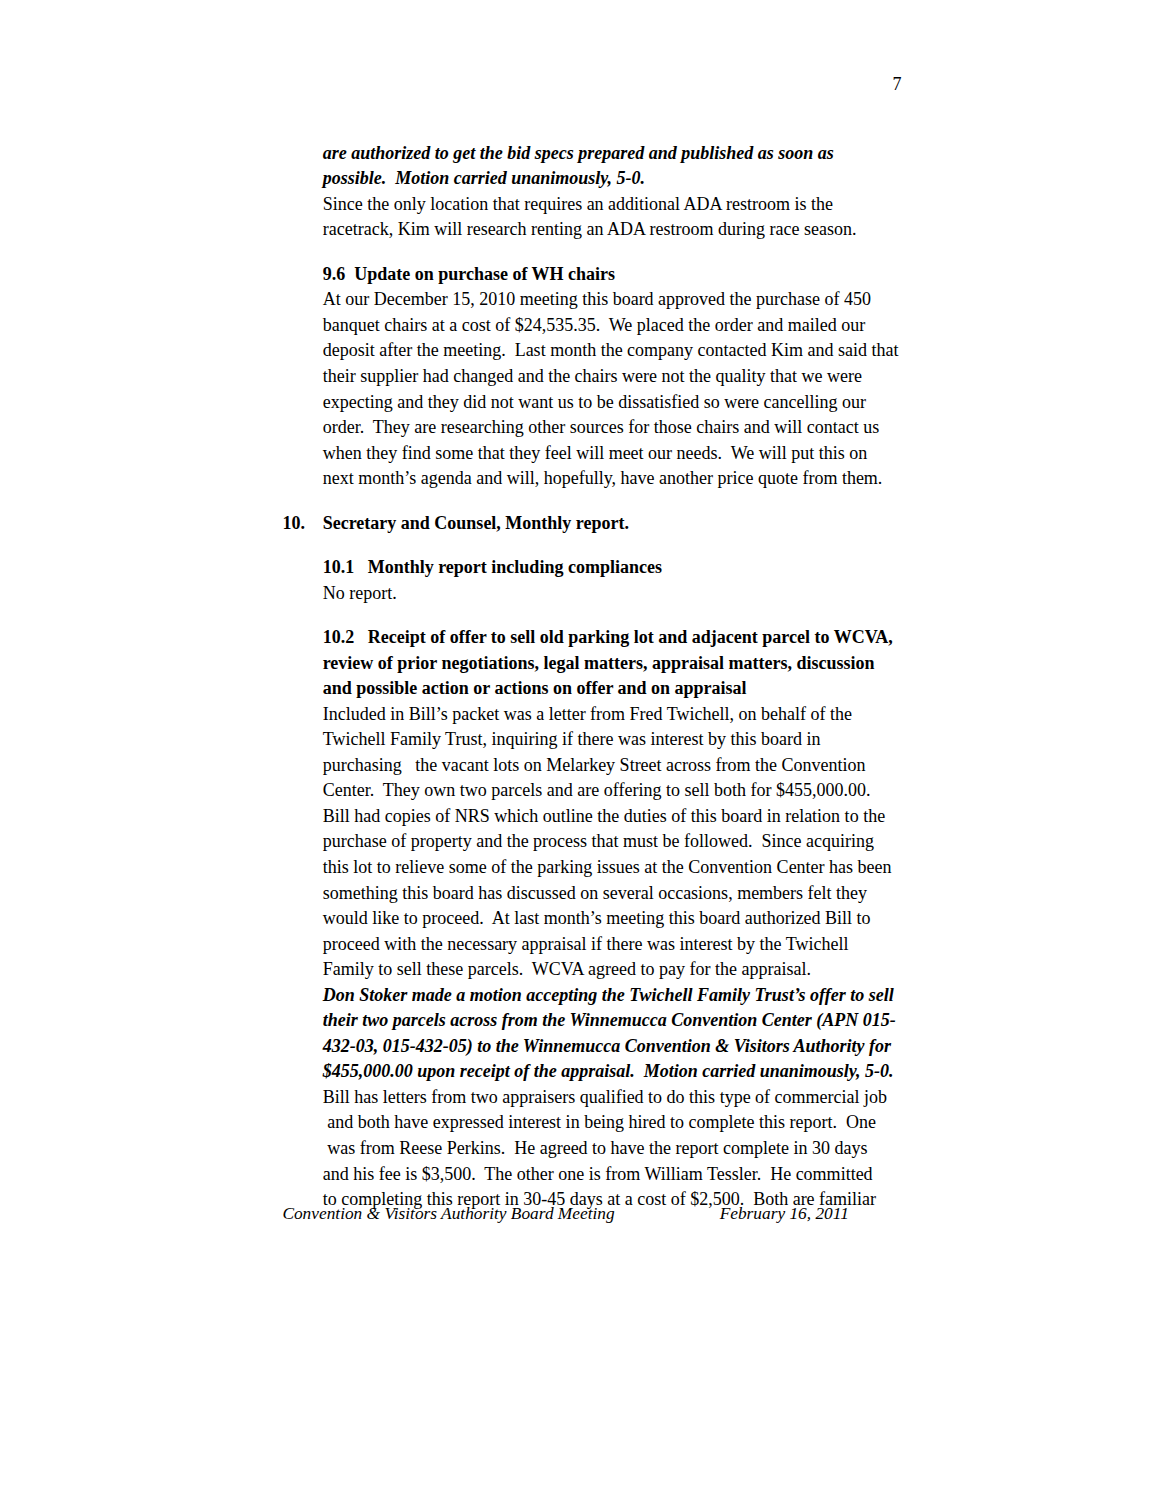7
are authorized to get the bid specs prepared and published as soon as possible. Motion carried unanimously, 5-0.
Since the only location that requires an additional ADA restroom is the racetrack, Kim will research renting an ADA restroom during race season.
9.6 Update on purchase of WH chairs
At our December 15, 2010 meeting this board approved the purchase of 450 banquet chairs at a cost of $24,535.35. We placed the order and mailed our deposit after the meeting. Last month the company contacted Kim and said that their supplier had changed and the chairs were not the quality that we were expecting and they did not want us to be dissatisfied so were cancelling our order. They are researching other sources for those chairs and will contact us when they find some that they feel will meet our needs. We will put this on next month’s agenda and will, hopefully, have another price quote from them.
10.
Secretary and Counsel, Monthly report.
10.1 Monthly report including compliances
No report.
10.2 Receipt of offer to sell old parking lot and adjacent parcel to WCVA, review of prior negotiations, legal matters, appraisal matters, discussion and possible action or actions on offer and on appraisal
Included in Bill’s packet was a letter from Fred Twichell, on behalf of the Twichell Family Trust, inquiring if there was interest by this board in purchasing the vacant lots on Melarkey Street across from the Convention Center. They own two parcels and are offering to sell both for $455,000.00. Bill had copies of NRS which outline the duties of this board in relation to the purchase of property and the process that must be followed. Since acquiring this lot to relieve some of the parking issues at the Convention Center has been something this board has discussed on several occasions, members felt they would like to proceed. At last month’s meeting this board authorized Bill to proceed with the necessary appraisal if there was interest by the Twichell Family to sell these parcels. WCVA agreed to pay for the appraisal.
Don Stoker made a motion accepting the Twichell Family Trust’s offer to sell their two parcels across from the Winnemucca Convention Center (APN 015-432-03, 015-432-05) to the Winnemucca Convention & Visitors Authority for $455,000.00 upon receipt of the appraisal. Motion carried unanimously, 5-0.
Bill has letters from two appraisers qualified to do this type of commercial job
and both have expressed interest in being hired to complete this report. One
was from Reese Perkins. He agreed to have the report complete in 30 days
and his fee is $3,500. The other one is from William Tessler. He committed
to completing this report in 30-45 days at a cost of $2,500. Both are familiar
Convention & Visitors Authority Board Meeting
February 16, 2011